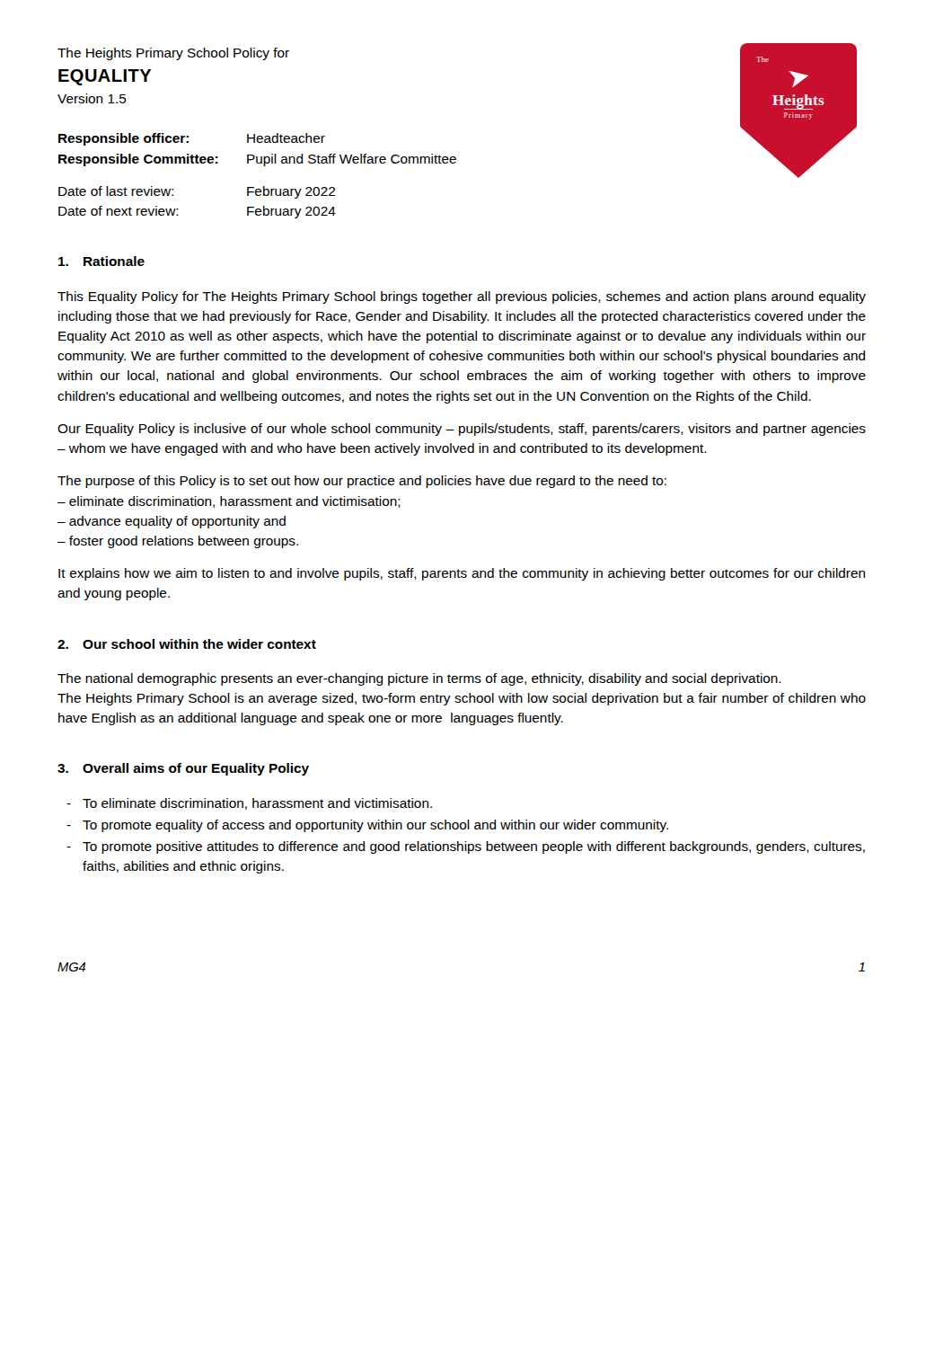The
➤
Heights
Primary
The Heights Primary School Policy for
EQUALITY
Version 1.5
| Responsible officer: | Headteacher |
| Responsible Committee: | Pupil and Staff Welfare Committee |
| Date of last review: | February 2022 |
| Date of next review: | February 2024 |
1. Rationale
This Equality Policy for The Heights Primary School brings together all previous policies, schemes and action plans around equality including those that we had previously for Race, Gender and Disability. It includes all the protected characteristics covered under the Equality Act 2010 as well as other aspects, which have the potential to discriminate against or to devalue any individuals within our community. We are further committed to the development of cohesive communities both within our school's physical boundaries and within our local, national and global environments. Our school embraces the aim of working together with others to improve children's educational and wellbeing outcomes, and notes the rights set out in the UN Convention on the Rights of the Child.
Our Equality Policy is inclusive of our whole school community – pupils/students, staff, parents/carers, visitors and partner agencies – whom we have engaged with and who have been actively involved in and contributed to its development.
The purpose of this Policy is to set out how our practice and policies have due regard to the need to:
– eliminate discrimination, harassment and victimisation;
– advance equality of opportunity and
– foster good relations between groups.
It explains how we aim to listen to and involve pupils, staff, parents and the community in achieving better outcomes for our children and young people.
2. Our school within the wider context
The national demographic presents an ever-changing picture in terms of age, ethnicity, disability and social deprivation.
The Heights Primary School is an average sized, two-form entry school with low social deprivation but a fair number of children who have English as an additional language and speak one or more languages fluently.
3. Overall aims of our Equality Policy
To eliminate discrimination, harassment and victimisation.
To promote equality of access and opportunity within our school and within our wider community.
To promote positive attitudes to difference and good relationships between people with different backgrounds, genders, cultures, faiths, abilities and ethnic origins.
MG4 1